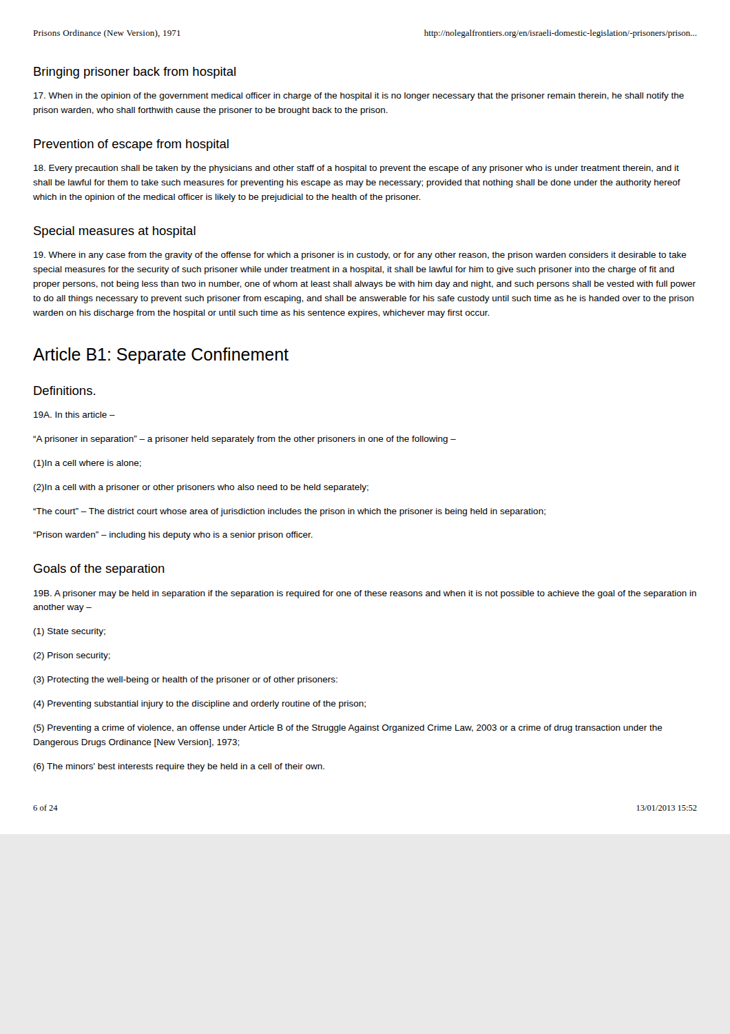Prisons Ordinance (New Version), 1971 http://nolegalfrontiers.org/en/israeli-domestic-legislation/-prisoners/prison...
Bringing prisoner back from hospital
17. When in the opinion of the government medical officer in charge of the hospital it is no longer necessary that the prisoner remain therein, he shall notify the prison warden, who shall forthwith cause the prisoner to be brought back to the prison.
Prevention of escape from hospital
18. Every precaution shall be taken by the physicians and other staff of a hospital to prevent the escape of any prisoner who is under treatment therein, and it shall be lawful for them to take such measures for preventing his escape as may be necessary; provided that nothing shall be done under the authority hereof which in the opinion of the medical officer is likely to be prejudicial to the health of the prisoner.
Special measures at hospital
19. Where in any case from the gravity of the offense for which a prisoner is in custody, or for any other reason, the prison warden considers it desirable to take special measures for the security of such prisoner while under treatment in a hospital, it shall be lawful for him to give such prisoner into the charge of fit and proper persons, not being less than two in number, one of whom at least shall always be with him day and night, and such persons shall be vested with full power to do all things necessary to prevent such prisoner from escaping, and shall be answerable for his safe custody until such time as he is handed over to the prison warden on his discharge from the hospital or until such time as his sentence expires, whichever may first occur.
Article B1: Separate Confinement
Definitions.
19A. In this article –
“A prisoner in separation” – a prisoner held separately from the other prisoners in one of the following –
(1)In a cell where is alone;
(2)In a cell with a prisoner or other prisoners who also need to be held separately;
“The court” – The district court whose area of jurisdiction includes the prison in which the prisoner is being held in separation;
“Prison warden” – including his deputy who is a senior prison officer.
Goals of the separation
19B. A prisoner may be held in separation if the separation is required for one of these reasons and when it is not possible to achieve the goal of the separation in another way –
(1) State security;
(2) Prison security;
(3) Protecting the well-being or health of the prisoner or of other prisoners:
(4) Preventing substantial injury to the discipline and orderly routine of the prison;
(5) Preventing a crime of violence, an offense under Article B of the Struggle Against Organized Crime Law, 2003 or a crime of drug transaction under the Dangerous Drugs Ordinance [New Version], 1973;
(6) The minors' best interests require they be held in a cell of their own.
6 of 24 13/01/2013 15:52